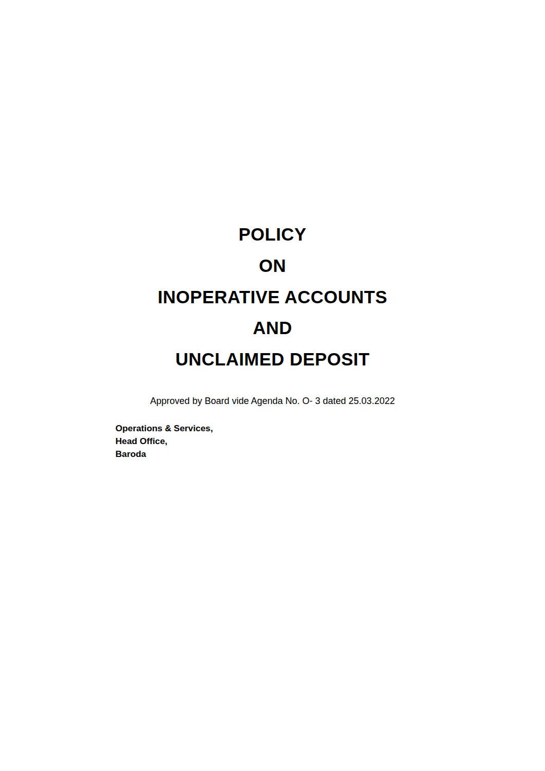B बैंक ऑफ़ बड़ौदा
Bank of Baroda
आज़ादी
VIKAS ID DIGITAL
INDIA
POLICY ON INOPERATIVE ACCOUNTS AND UNCLAIMED DEPOSIT
Approved by Board vide Agenda No. O- 3 dated 25.03.2022
Operations & Services,
Head Office,
Baroda